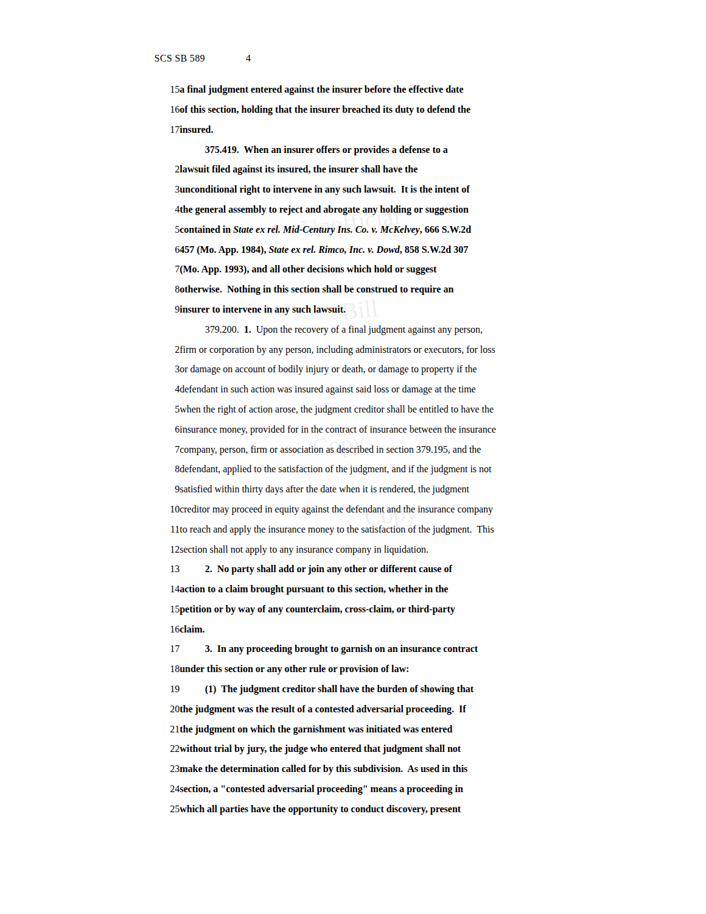Unofficial
Bill
Copy
Copy
SCS SB 589 4
| 15 | a final judgment entered against the insurer before the effective date |
| 16 | of this section, holding that the insurer breached its duty to defend the |
| 17 | insured. |
| | 375.419. When an insurer offers or provides a defense to a |
| 2 | lawsuit filed against its insured, the insurer shall have the |
| 3 | unconditional right to intervene in any such lawsuit. It is the intent of |
| 4 | the general assembly to reject and abrogate any holding or suggestion |
| 5 | contained in State ex rel. Mid-Century Ins. Co. v. McKelvey , 666 S.W.2d |
| 6 | 457 (Mo. App. 1984), State ex rel. Rimco, Inc. v. Dowd , 858 S.W.2d 307 |
| 7 | (Mo. App. 1993), and all other decisions which hold or suggest |
| 8 | otherwise. Nothing in this section shall be construed to require an |
| 9 | insurer to intervene in any such lawsuit. |
| | 379.200. 1. Upon the recovery of a final judgment against any person, |
| 2 | firm or corporation by any person, including administrators or executors, for loss |
| 3 | or damage on account of bodily injury or death, or damage to property if the |
| 4 | defendant in such action was insured against said loss or damage at the time |
| 5 | when the right of action arose, the judgment creditor shall be entitled to have the |
| 6 | insurance money, provided for in the contract of insurance between the insurance |
| 7 | company, person, firm or association as described in section 379.195, and the |
| 8 | defendant, applied to the satisfaction of the judgment, and if the judgment is not |
| 9 | satisfied within thirty days after the date when it is rendered, the judgment |
| 10 | creditor may proceed in equity against the defendant and the insurance company |
| 11 | to reach and apply the insurance money to the satisfaction of the judgment. This |
| 12 | section shall not apply to any insurance company in liquidation. |
| 13 | 2. No party shall add or join any other or different cause of |
| 14 | action to a claim brought pursuant to this section, whether in the |
| 15 | petition or by way of any counterclaim, cross-claim, or third-party |
| 16 | claim. |
| 17 | 3. In any proceeding brought to garnish on an insurance contract |
| 18 | under this section or any other rule or provision of law: |
| 19 | (1) The judgment creditor shall have the burden of showing that |
| 20 | the judgment was the result of a contested adversarial proceeding. If |
| 21 | the judgment on which the garnishment was initiated was entered |
| 22 | without trial by jury, the judge who entered that judgment shall not |
| 23 | make the determination called for by this subdivision. As used in this |
| 24 | section, a "contested adversarial proceeding" means a proceeding in |
| 25 | which all parties have the opportunity to conduct discovery, present |